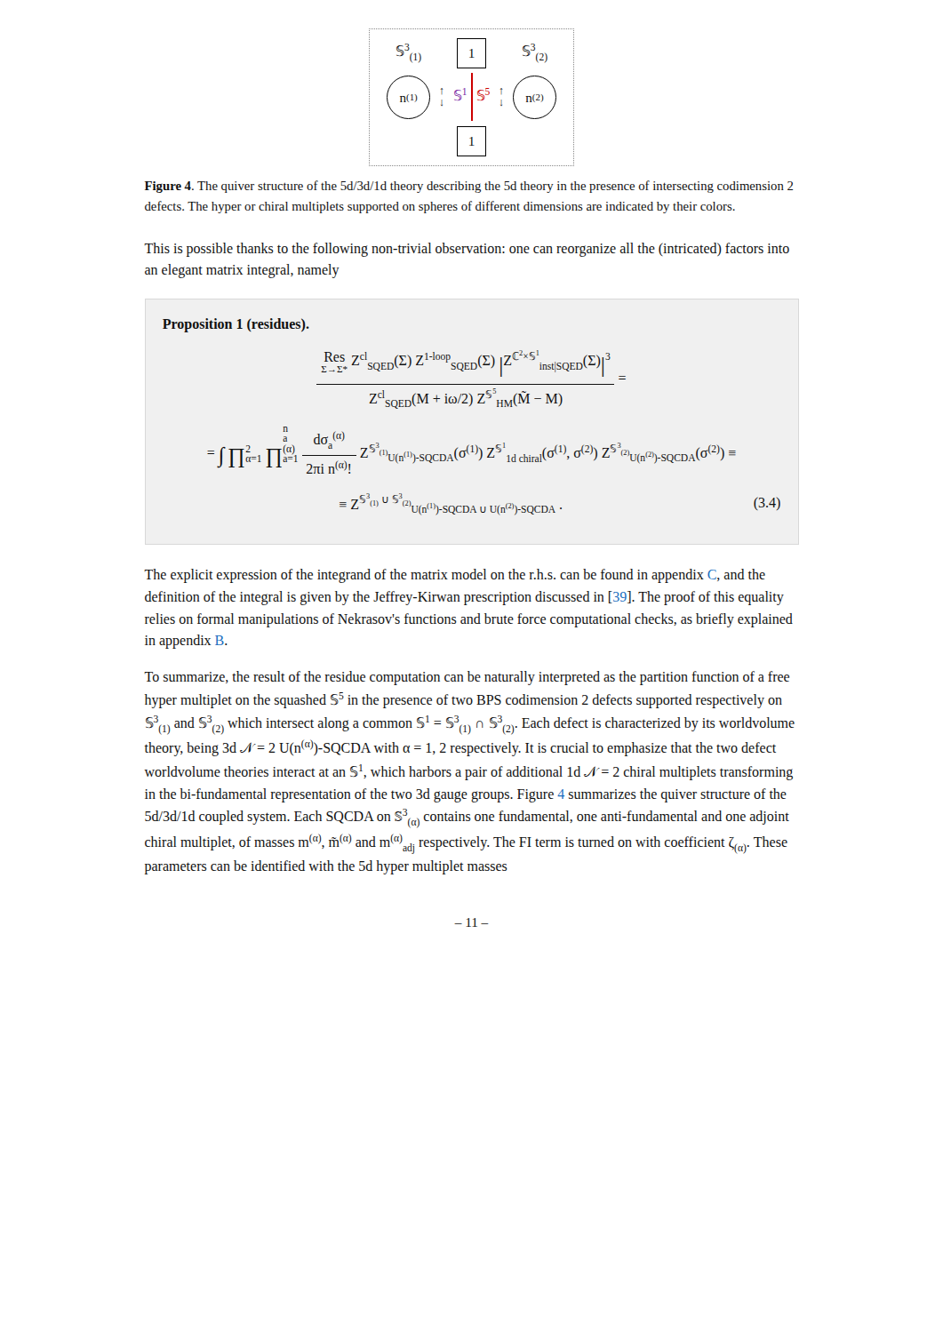𝕊3(1)
1
𝕊3(2)
n(1)
↑↓
𝕊1 𝕊5
↑↓
n(2)
1
Figure 4. The quiver structure of the 5d/3d/1d theory describing the 5d theory in the presence of intersecting codimension 2 defects. The hyper or chiral multiplets supported on spheres of different dimensions are indicated by their colors.
This is possible thanks to the following non-trivial observation: one can reorganize all the (intricated) factors into an elegant matrix integral, namely
Proposition 1 (residues).
Res Σ→Σ* ZclSQED(Σ) Z1-loopSQED(Σ) |Zℂ2×𝕊1inst|SQED(Σ)|3 ZclSQED(M + iω/2) Z𝕊5HM(M̃ − M) =
= ∫ ∏2α=1 ∏na(α)a=1 dσa(α) 2πi n(α)! Z𝕊3(1)U(n(1))-SQCDA(σ(1)) Z𝕊11d chiral(σ(1), σ(2)) Z𝕊3(2)U(n(2))-SQCDA(σ(2)) ≡
≡ Z𝕊3(1) ∪ 𝕊3(2)U(n(1))-SQCDA ∪ U(n(2))-SQCDA . (3.4)
The explicit expression of the integrand of the matrix model on the r.h.s. can be found in appendix C, and the definition of the integral is given by the Jeffrey-Kirwan prescription discussed in [39]. The proof of this equality relies on formal manipulations of Nekrasov's functions and brute force computational checks, as briefly explained in appendix B.
To summarize, the result of the residue computation can be naturally interpreted as the partition function of a free hyper multiplet on the squashed 𝕊5 in the presence of two BPS codimension 2 defects supported respectively on 𝕊3(1) and 𝕊3(2) which intersect along a common 𝕊1 = 𝕊3(1) ∩ 𝕊3(2). Each defect is characterized by its worldvolume theory, being 3d 𝒩 = 2 U(n(α))-SQCDA with α = 1, 2 respectively. It is crucial to emphasize that the two defect worldvolume theories interact at an 𝕊1, which harbors a pair of additional 1d 𝒩 = 2 chiral multiplets transforming in the bi-fundamental representation of the two 3d gauge groups. Figure 4 summarizes the quiver structure of the 5d/3d/1d coupled system. Each SQCDA on 𝕊3(α) contains one fundamental, one anti-fundamental and one adjoint chiral multiplet, of masses m(α), m̃(α) and m(α)adj respectively. The FI term is turned on with coefficient ζ(α). These parameters can be identified with the 5d hyper multiplet masses
– 11 –